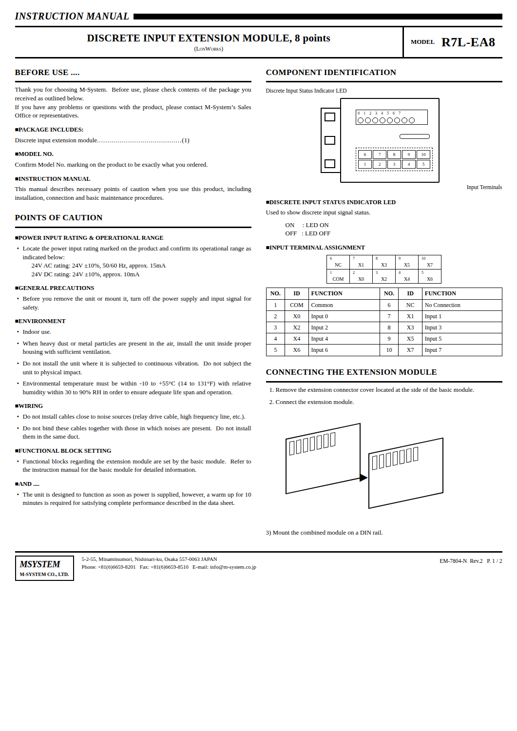INSTRUCTION MANUAL
DISCRETE INPUT EXTENSION MODULE, 8 points
(Lon Works)
MODEL R7L-EA8
BEFORE USE ....
Thank you for choosing M-System. Before use, please check contents of the package you received as outlined below.
If you have any problems or questions with the product, please contact M-System’s Sales Office or representatives.
PACKAGE INCLUDES:
Discrete input extension module.........................................(1)
MODEL NO.
Confirm Model No. marking on the product to be exactly what you ordered.
INSTRUCTION MANUAL
This manual describes necessary points of caution when you use this product, including installation, connection and basic maintenance procedures.
POINTS OF CAUTION
POWER INPUT RATING & OPERATIONAL RANGE
Locate the power input rating marked on the product and confirm its operational range as indicated below:
24V AC rating: 24V ±10%, 50/60 Hz, approx. 15mA
24V DC rating: 24V ±10%, approx. 10mA
GENERAL PRECAUTIONS
Before you remove the unit or mount it, turn off the power supply and input signal for safety.
ENVIRONMENT
Indoor use.
When heavy dust or metal particles are present in the air, install the unit inside proper housing with sufficient ventilation.
Do not install the unit where it is subjected to continuous vibration. Do not subject the unit to physical impact.
Environmental temperature must be within -10 to +55°C (14 to 131°F) with relative humidity within 30 to 90% RH in order to ensure adequate life span and operation.
WIRING
Do not install cables close to noise sources (relay drive cable, high frequency line, etc.).
Do not bind these cables together with those in which noises are present. Do not install them in the same duct.
FUNCTIONAL BLOCK SETTING
Functional blocks regarding the extension module are set by the basic module. Refer to the instruction manual for the basic module for detailed information.
AND ....
The unit is designed to function as soon as power is supplied, however, a warm up for 10 minutes is required for satisfying complete performance described in the data sheet.
COMPONENT IDENTIFICATION
Discrete Input Status Indicator LED
0 1 2 3 4 5 6 7
6
7
8
9
10
1
2
3
4
5
Input Terminals
DISCRETE INPUT STATUS INDICATOR LED
Used to show discrete input signal status.
ON : LED ON
OFF : LED OFF
INPUT TERMINAL ASSIGNMENT
| 6 NC | 7 X1 | 8 X3 | 9 X5 | 10 X7 |
| 1 COM | 2 X0 | 3 X2 | 4 X4 | 5 X6 |
| NO. | ID | FUNCTION | NO. | ID | FUNCTION |
| --- | --- | --- | --- | --- | --- |
| 1 | COM | Common | 6 | NC | No Connection |
| 2 | X0 | Input 0 | 7 | X1 | Input 1 |
| 3 | X2 | Input 2 | 8 | X3 | Input 3 |
| 4 | X4 | Input 4 | 9 | X5 | Input 5 |
| 5 | X6 | Input 6 | 10 | X7 | Input 7 |
CONNECTING THE EXTENSION MODULE
Remove the extension connector cover located at the side of the basic module.
Connect the extension module.
▶
3) Mount the combined module on a DIN rail.
MSYSTEM M-SYSTEM CO., LTD.
5-2-55, Minamitsumori, Nishinari-ku, Osaka 557-0063 JAPAN
Phone: +81(6)6659-8201 Fax: +81(6)6659-8510 E-mail: info@m-system.co.jp
EM-7804-N Rev.2 P. 1 / 2